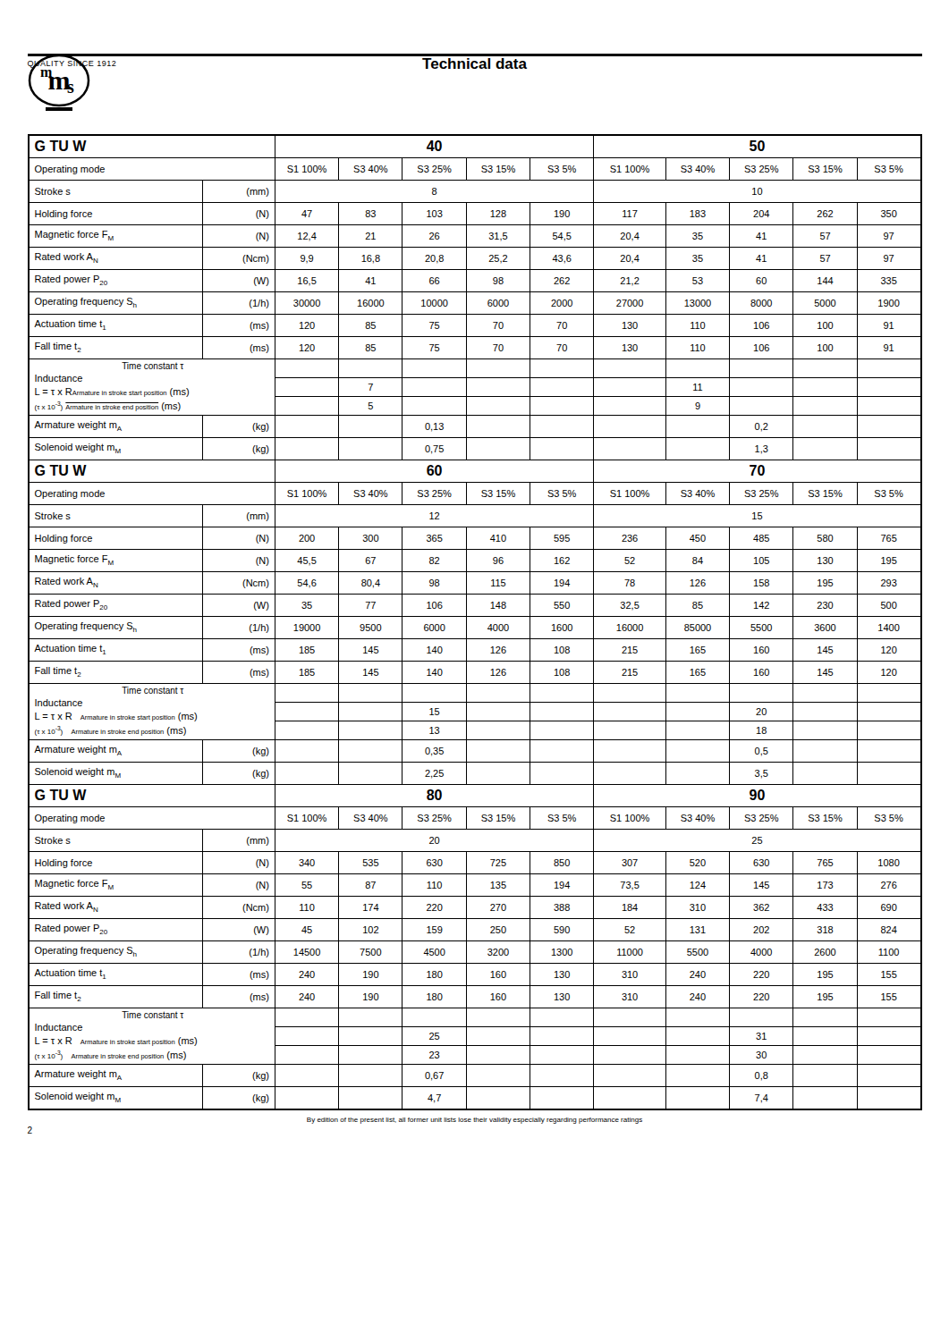m m s
QUALITY SINCE 1912
Technical data
| G TU W | 40 | 50 |
| Operating mode | S1 100% | S3 40% | S3 25% | S3 15% | S3 5% | S1 100% | S3 40% | S3 25% | S3 15% | S3 5% |
| Stroke s | (mm) | 8 | 10 |
| Holding force | (N) | 47 | 83 | 103 | 128 | 190 | 117 | 183 | 204 | 262 | 350 |
| Magnetic force F M | (N) | 12,4 | 21 | 26 | 31,5 | 54,5 | 20,4 | 35 | 41 | 57 | 97 |
| Rated work A N | (Ncm) | 9,9 | 16,8 | 20,8 | 25,2 | 43,6 | 20,4 | 35 | 41 | 57 | 97 |
| Rated power P 20 | (W) | 16,5 | 41 | 66 | 98 | 262 | 21,2 | 53 | 60 | 144 | 335 |
| Operating frequency S h | (1/h) | 30000 | 16000 | 10000 | 6000 | 2000 | 27000 | 13000 | 8000 | 5000 | 1900 |
| Actuation time t 1 | (ms) | 120 | 85 | 75 | 70 | 70 | 130 | 110 | 106 | 100 | 91 |
| Fall time t 2 | (ms) | 120 | 85 | 75 | 70 | 70 | 130 | 110 | 106 | 100 | 91 |
| Time constant τ Inductance L = τ x R Armature in stroke start position (ms) (τ x 10 -3 ) Armature in stroke end position (ms) | | | | | | | | | | |
| | 7 | | | | | 11 | | | |
| | 5 | | | | | 9 | | | |
| Armature weight m A | (kg) | | | 0,13 | | | | | 0,2 | | |
| Solenoid weight m M | (kg) | | | 0,75 | | | | | 1,3 | | |
| G TU W | 60 | 70 |
| Operating mode | S1 100% | S3 40% | S3 25% | S3 15% | S3 5% | S1 100% | S3 40% | S3 25% | S3 15% | S3 5% |
| Stroke s | (mm) | 12 | 15 |
| Holding force | (N) | 200 | 300 | 365 | 410 | 595 | 236 | 450 | 485 | 580 | 765 |
| Magnetic force F M | (N) | 45,5 | 67 | 82 | 96 | 162 | 52 | 84 | 105 | 130 | 195 |
| Rated work A N | (Ncm) | 54,6 | 80,4 | 98 | 115 | 194 | 78 | 126 | 158 | 195 | 293 |
| Rated power P 20 | (W) | 35 | 77 | 106 | 148 | 550 | 32,5 | 85 | 142 | 230 | 500 |
| Operating frequency S h | (1/h) | 19000 | 9500 | 6000 | 4000 | 1600 | 16000 | 85000 | 5500 | 3600 | 1400 |
| Actuation time t 1 | (ms) | 185 | 145 | 140 | 126 | 108 | 215 | 165 | 160 | 145 | 120 |
| Fall time t 2 | (ms) | 185 | 145 | 140 | 126 | 108 | 215 | 165 | 160 | 145 | 120 |
| Time constant τ Inductance L = τ x R Armature in stroke start position (ms) (τ x 10 -3 ) Armature in stroke end position (ms) | | | | | | | | | | |
| | | 15 | | | | | 20 | | |
| | | 13 | | | | | 18 | | |
| Armature weight m A | (kg) | | | 0,35 | | | | | 0,5 | | |
| Solenoid weight m M | (kg) | | | 2,25 | | | | | 3,5 | | |
| G TU W | 80 | 90 |
| Operating mode | S1 100% | S3 40% | S3 25% | S3 15% | S3 5% | S1 100% | S3 40% | S3 25% | S3 15% | S3 5% |
| Stroke s | (mm) | 20 | 25 |
| Holding force | (N) | 340 | 535 | 630 | 725 | 850 | 307 | 520 | 630 | 765 | 1080 |
| Magnetic force F M | (N) | 55 | 87 | 110 | 135 | 194 | 73,5 | 124 | 145 | 173 | 276 |
| Rated work A N | (Ncm) | 110 | 174 | 220 | 270 | 388 | 184 | 310 | 362 | 433 | 690 |
| Rated power P 20 | (W) | 45 | 102 | 159 | 250 | 590 | 52 | 131 | 202 | 318 | 824 |
| Operating frequency S h | (1/h) | 14500 | 7500 | 4500 | 3200 | 1300 | 11000 | 5500 | 4000 | 2600 | 1100 |
| Actuation time t 1 | (ms) | 240 | 190 | 180 | 160 | 130 | 310 | 240 | 220 | 195 | 155 |
| Fall time t 2 | (ms) | 240 | 190 | 180 | 160 | 130 | 310 | 240 | 220 | 195 | 155 |
| Time constant τ Inductance L = τ x R Armature in stroke start position (ms) (τ x 10 -3 ) Armature in stroke end position (ms) | | | | | | | | | | |
| | | 25 | | | | | 31 | | |
| | | 23 | | | | | 30 | | |
| Armature weight m A | (kg) | | | 0,67 | | | | | 0,8 | | |
| Solenoid weight m M | (kg) | | | 4,7 | | | | | 7,4 | | |
By edition of the present list, all former unit lists lose their validity especially regarding performance ratings
2